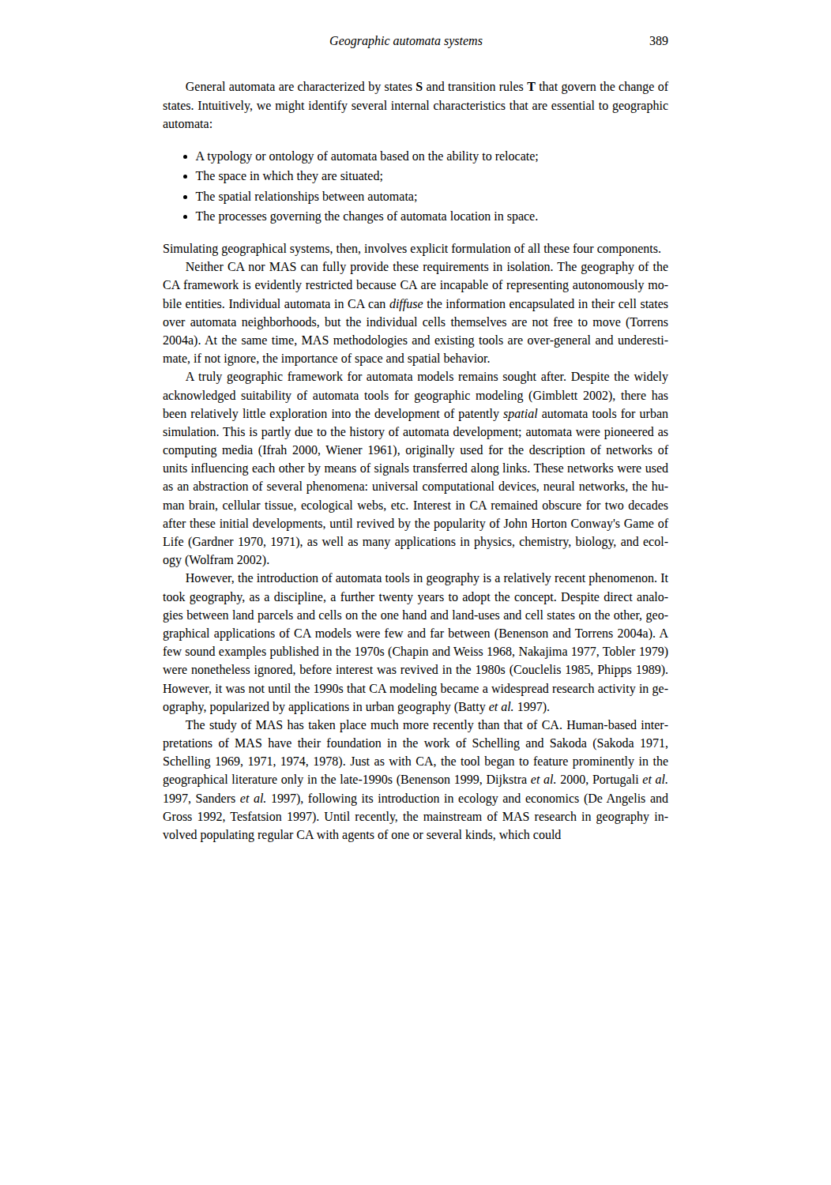Geographic automata systems 389
General automata are characterized by states S and transition rules T that govern the change of states. Intuitively, we might identify several internal characteristics that are essential to geographic automata:
A typology or ontology of automata based on the ability to relocate;
The space in which they are situated;
The spatial relationships between automata;
The processes governing the changes of automata location in space.
Simulating geographical systems, then, involves explicit formulation of all these four components.
Neither CA nor MAS can fully provide these requirements in isolation. The geography of the CA framework is evidently restricted because CA are incapable of representing autonomously mobile entities. Individual automata in CA can diffuse the information encapsulated in their cell states over automata neighborhoods, but the individual cells themselves are not free to move (Torrens 2004a). At the same time, MAS methodologies and existing tools are over-general and underestimate, if not ignore, the importance of space and spatial behavior.
A truly geographic framework for automata models remains sought after. Despite the widely acknowledged suitability of automata tools for geographic modeling (Gimblett 2002), there has been relatively little exploration into the development of patently spatial automata tools for urban simulation. This is partly due to the history of automata development; automata were pioneered as computing media (Ifrah 2000, Wiener 1961), originally used for the description of networks of units influencing each other by means of signals transferred along links. These networks were used as an abstraction of several phenomena: universal computational devices, neural networks, the human brain, cellular tissue, ecological webs, etc. Interest in CA remained obscure for two decades after these initial developments, until revived by the popularity of John Horton Conway's Game of Life (Gardner 1970, 1971), as well as many applications in physics, chemistry, biology, and ecology (Wolfram 2002).
However, the introduction of automata tools in geography is a relatively recent phenomenon. It took geography, as a discipline, a further twenty years to adopt the concept. Despite direct analogies between land parcels and cells on the one hand and land-uses and cell states on the other, geographical applications of CA models were few and far between (Benenson and Torrens 2004a). A few sound examples published in the 1970s (Chapin and Weiss 1968, Nakajima 1977, Tobler 1979) were nonetheless ignored, before interest was revived in the 1980s (Couclelis 1985, Phipps 1989). However, it was not until the 1990s that CA modeling became a widespread research activity in geography, popularized by applications in urban geography (Batty et al. 1997).
The study of MAS has taken place much more recently than that of CA. Human-based interpretations of MAS have their foundation in the work of Schelling and Sakoda (Sakoda 1971, Schelling 1969, 1971, 1974, 1978). Just as with CA, the tool began to feature prominently in the geographical literature only in the late-1990s (Benenson 1999, Dijkstra et al. 2000, Portugali et al. 1997, Sanders et al. 1997), following its introduction in ecology and economics (De Angelis and Gross 1992, Tesfatsion 1997). Until recently, the mainstream of MAS research in geography involved populating regular CA with agents of one or several kinds, which could